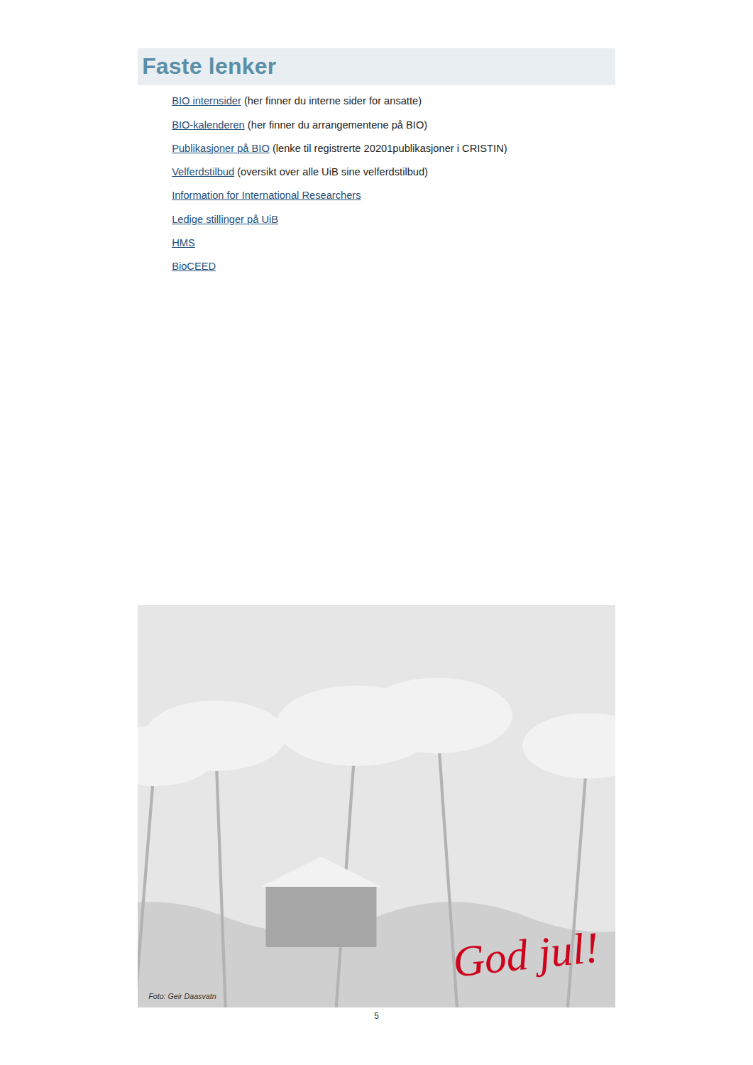Faste lenker
BIO internsider (her finner du interne sider for ansatte)
BIO-kalenderen (her finner du arrangementene på BIO)
Publikasjoner på BIO (lenke til registrerte 20201publikasjoner i CRISTIN)
Velferdstilbud (oversikt over alle UiB sine velferdstilbud)
Information for International Researchers
Ledige stillinger på UiB
HMS
BioCEED
God jul!
Foto: Geir Daasvatn
5